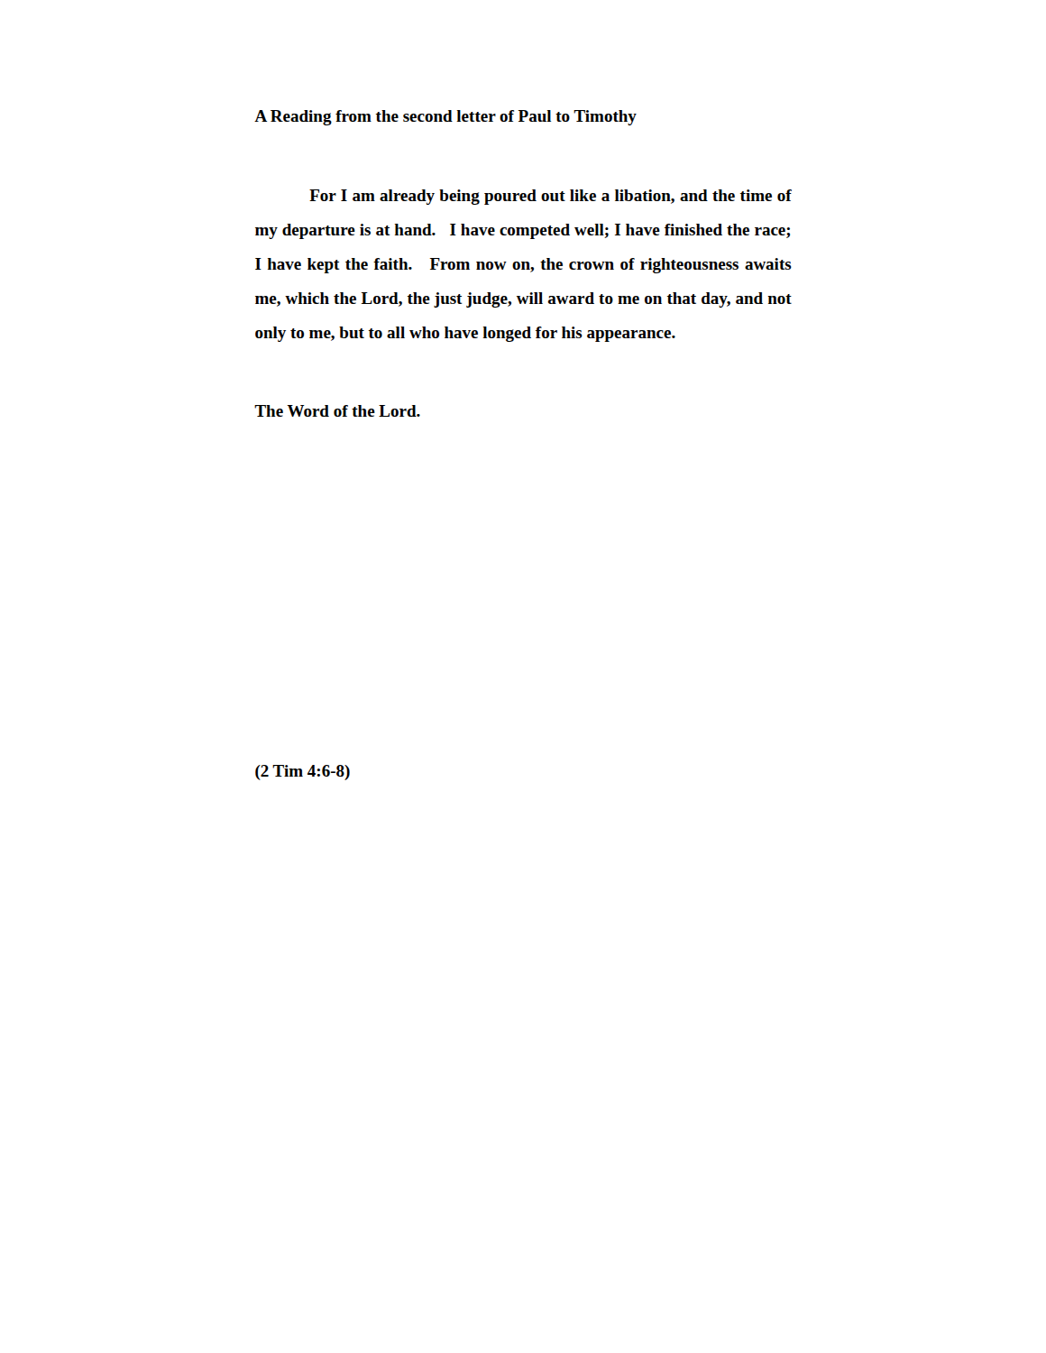A Reading from the second letter of Paul to Timothy
For I am already being poured out like a libation, and the time of my departure is at hand. I have competed well; I have finished the race; I have kept the faith. From now on, the crown of righteousness awaits me, which the Lord, the just judge, will award to me on that day, and not only to me, but to all who have longed for his appearance.
The Word of the Lord.
(2 Tim 4:6-8)